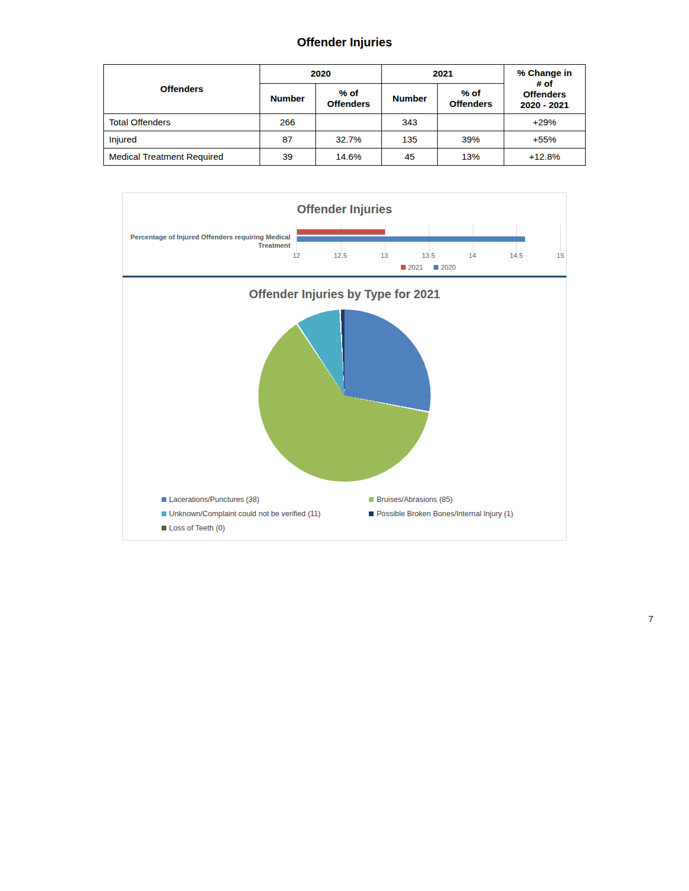Offender Injuries
| Offenders | 2020 | 2021 | % Change in # of Offenders 2020 - 2021 |
| --- | --- | --- | --- |
| Number | % of Offenders | Number | % of Offenders |
| Total Offenders | 266 | | 343 | | +29% |
| Injured | 87 | 32.7% | 135 | 39% | +55% |
| Medical Treatment Required | 39 | 14.6% | 45 | 13% | +12.8% |
Offender Injuries
Percentage of Injured Offenders requiring Medical Treatment
12 12.5 13 13.5 14 14.5 15
2021 2020
Offender Injuries by Type for 2021
Lacerations/Punctures (38) Bruises/Abrasions (85)
Unknown/Complaint could not be verified (11) Possible Broken Bones/Internal Injury (1)
Loss of Teeth (0)
7